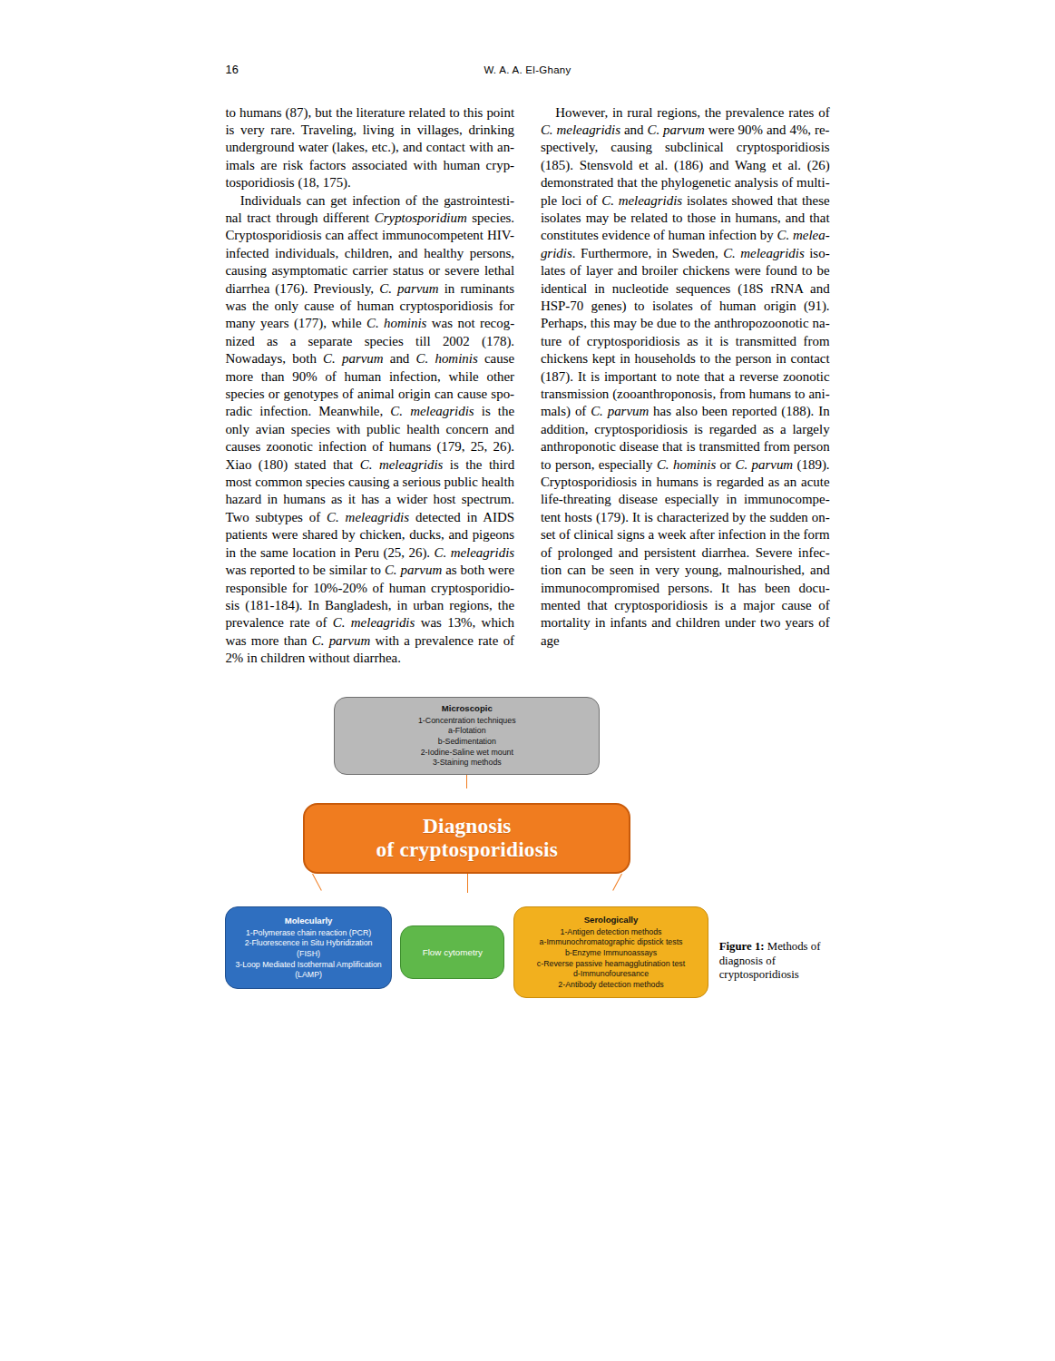16 W. A. A. El-Ghany
to humans (87), but the literature related to this point is very rare. Traveling, living in villages, drinking underground water (lakes, etc.), and contact with animals are risk factors associated with human cryptosporidiosis (18, 175).
Individuals can get infection of the gastrointestinal tract through different Cryptosporidium species. Cryptosporidiosis can affect immunocompetent HIV-infected individuals, children, and healthy persons, causing asymptomatic carrier status or severe lethal diarrhea (176). Previously, C. parvum in ruminants was the only cause of human cryptosporidiosis for many years (177), while C. hominis was not recognized as a separate species till 2002 (178). Nowadays, both C. parvum and C. hominis cause more than 90% of human infection, while other species or genotypes of animal origin can cause sporadic infection. Meanwhile, C. meleagridis is the only avian species with public health concern and causes zoonotic infection of humans (179, 25, 26). Xiao (180) stated that C. meleagridis is the third most common species causing a serious public health hazard in humans as it has a wider host spectrum. Two subtypes of C. meleagridis detected in AIDS patients were shared by chicken, ducks, and pigeons in the same location in Peru (25, 26). C. meleagridis was reported to be similar to C. parvum as both were responsible for 10%-20% of human cryptosporidiosis (181-184). In Bangladesh, in urban regions, the prevalence rate of C. meleagridis was 13%, which was more than C. parvum with a prevalence rate of 2% in children without diarrhea.
However, in rural regions, the prevalence rates of C. meleagridis and C. parvum were 90% and 4%, respectively, causing subclinical cryptosporidiosis (185). Stensvold et al. (186) and Wang et al. (26) demonstrated that the phylogenetic analysis of multiple loci of C. meleagridis isolates showed that these isolates may be related to those in humans, and that constitutes evidence of human infection by C. meleagridis. Furthermore, in Sweden, C. meleagridis isolates of layer and broiler chickens were found to be identical in nucleotide sequences (18S rRNA and HSP-70 genes) to isolates of human origin (91). Perhaps, this may be due to the anthropozoonotic nature of cryptosporidiosis as it is transmitted from chickens kept in households to the person in contact (187). It is important to note that a reverse zoonotic transmission (zooanthroponosis, from humans to animals) of C. parvum has also been reported (188). In addition, cryptosporidiosis is regarded as a largely anthroponotic disease that is transmitted from person to person, especially C. hominis or C. parvum (189). Cryptosporidiosis in humans is regarded as an acute life-threating disease especially in immunocompetent hosts (179). It is characterized by the sudden onset of clinical signs a week after infection in the form of prolonged and persistent diarrhea. Severe infection can be seen in very young, malnourished, and immunocompromised persons. It has been documented that cryptosporidiosis is a major cause of mortality in infants and children under two years of age
Microscopic 1-Concentration techniques a-Flotation b-Sedimentation 2-Iodine-Saline wet mount 3-Staining methods
Diagnosis
of cryptosporidiosis
Molecularly 1-Polymerase chain reaction (PCR) 2-Fluorescence in Situ Hybridization (FISH) 3-Loop Mediated Isothermal Amplification (LAMP)
Flow cytometry
Serologically 1-Antigen detection methods a-Immunochromatographic dipstick tests b-Enzyme Immunoassays c-Reverse passive heamagglutination test d-Immunofouresance 2-Antibody detection methods
Figure 1: Methods of diagnosis of cryptosporidiosis